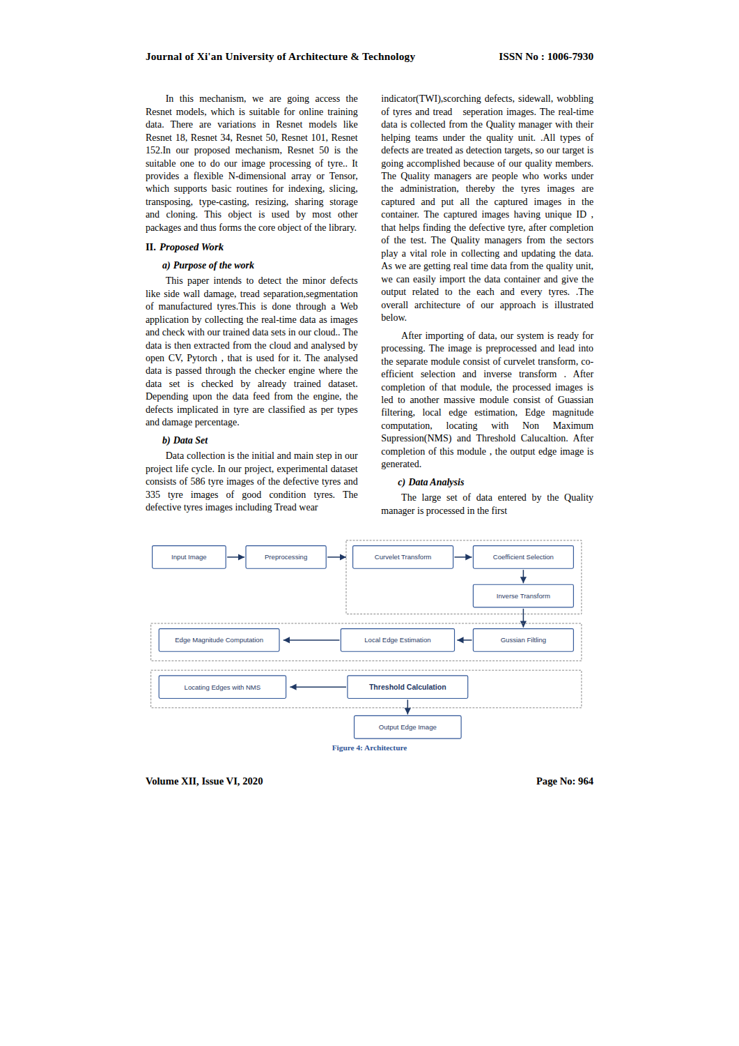Journal of Xi'an University of Architecture & Technology
ISSN No : 1006-7930
In this mechanism, we are going access the Resnet models, which is suitable for online training data. There are variations in Resnet models like Resnet 18, Resnet 34, Resnet 50, Resnet 101, Resnet 152.In our proposed mechanism, Resnet 50 is the suitable one to do our image processing of tyre.. It provides a flexible N-dimensional array or Tensor, which supports basic routines for indexing, slicing, transposing, type-casting, resizing, sharing storage and cloning. This object is used by most other packages and thus forms the core object of the library.
II. Proposed Work
a) Purpose of the work
This paper intends to detect the minor defects like side wall damage, tread separation,segmentation of manufactured tyres.This is done through a Web application by collecting the real-time data as images and check with our trained data sets in our cloud.. The data is then extracted from the cloud and analysed by open CV, Pytorch , that is used for it. The analysed data is passed through the checker engine where the data set is checked by already trained dataset. Depending upon the data feed from the engine, the defects implicated in tyre are classified as per types and damage percentage.
b) Data Set
Data collection is the initial and main step in our project life cycle. In our project, experimental dataset consists of 586 tyre images of the defective tyres and 335 tyre images of good condition tyres. The defective tyres images including Tread wear
indicator(TWI),scorching defects, sidewall, wobbling of tyres and tread seperation images. The real-time data is collected from the Quality manager with their helping teams under the quality unit. .All types of defects are treated as detection targets, so our target is going accomplished because of our quality members. The Quality managers are people who works under the administration, thereby the tyres images are captured and put all the captured images in the container. The captured images having unique ID , that helps finding the defective tyre, after completion of the test. The Quality managers from the sectors play a vital role in collecting and updating the data. As we are getting real time data from the quality unit, we can easily import the data container and give the output related to the each and every tyres. .The overall architecture of our approach is illustrated below.
After importing of data, our system is ready for processing. The image is preprocessed and lead into the separate module consist of curvelet transform, co-efficient selection and inverse transform . After completion of that module, the processed images is led to another massive module consist of Guassian filtering, local edge estimation, Edge magnitude computation, locating with Non Maximum Supression(NMS) and Threshold Calucaltion. After completion of this module , the output edge image is generated.
c) Data Analysis
The large set of data entered by the Quality manager is processed in the first
Input Image Preprocessing Curvelet Transform Coefficient Selection Inverse Transform Edge Magnitude Computation Local Edge Estimation Gussian Filtling Locating Edges with NMS Threshold Calculation Output Edge Image
Figure 4: Architecture
Volume XII, Issue VI, 2020
Page No: 964